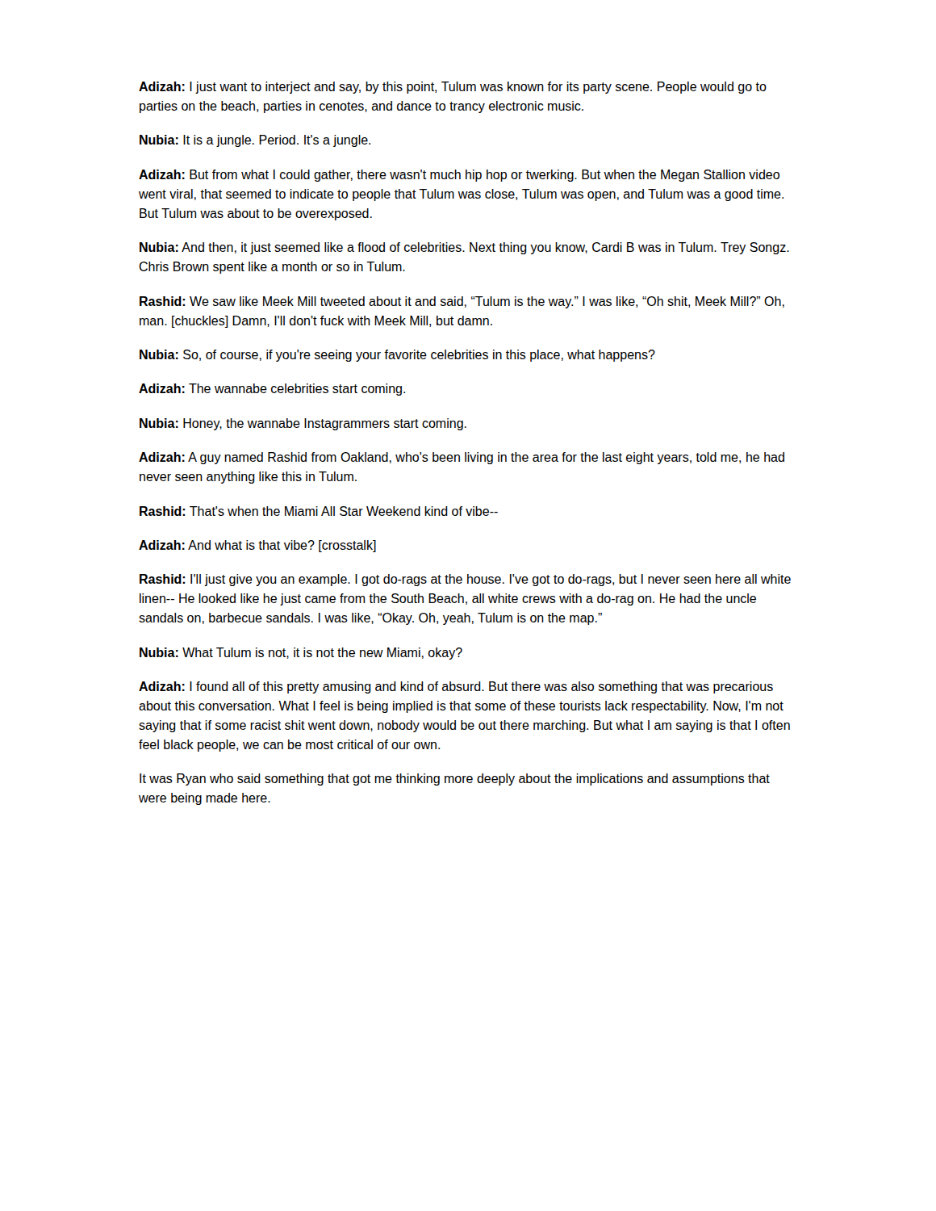Adizah: I just want to interject and say, by this point, Tulum was known for its party scene. People would go to parties on the beach, parties in cenotes, and dance to trancy electronic music.
Nubia: It is a jungle. Period. It's a jungle.
Adizah: But from what I could gather, there wasn't much hip hop or twerking. But when the Megan Stallion video went viral, that seemed to indicate to people that Tulum was close, Tulum was open, and Tulum was a good time. But Tulum was about to be overexposed.
Nubia: And then, it just seemed like a flood of celebrities. Next thing you know, Cardi B was in Tulum. Trey Songz. Chris Brown spent like a month or so in Tulum.
Rashid: We saw like Meek Mill tweeted about it and said, “Tulum is the way.” I was like, “Oh shit, Meek Mill?” Oh, man. [chuckles] Damn, I'll don't fuck with Meek Mill, but damn.
Nubia: So, of course, if you're seeing your favorite celebrities in this place, what happens?
Adizah: The wannabe celebrities start coming.
Nubia: Honey, the wannabe Instagrammers start coming.
Adizah: A guy named Rashid from Oakland, who's been living in the area for the last eight years, told me, he had never seen anything like this in Tulum.
Rashid: That's when the Miami All Star Weekend kind of vibe--
Adizah: And what is that vibe? [crosstalk]
Rashid: I'll just give you an example. I got do-rags at the house. I've got to do-rags, but I never seen here all white linen-- He looked like he just came from the South Beach, all white crews with a do-rag on. He had the uncle sandals on, barbecue sandals. I was like, “Okay. Oh, yeah, Tulum is on the map.”
Nubia: What Tulum is not, it is not the new Miami, okay?
Adizah: I found all of this pretty amusing and kind of absurd. But there was also something that was precarious about this conversation. What I feel is being implied is that some of these tourists lack respectability. Now, I'm not saying that if some racist shit went down, nobody would be out there marching. But what I am saying is that I often feel black people, we can be most critical of our own.
It was Ryan who said something that got me thinking more deeply about the implications and assumptions that were being made here.